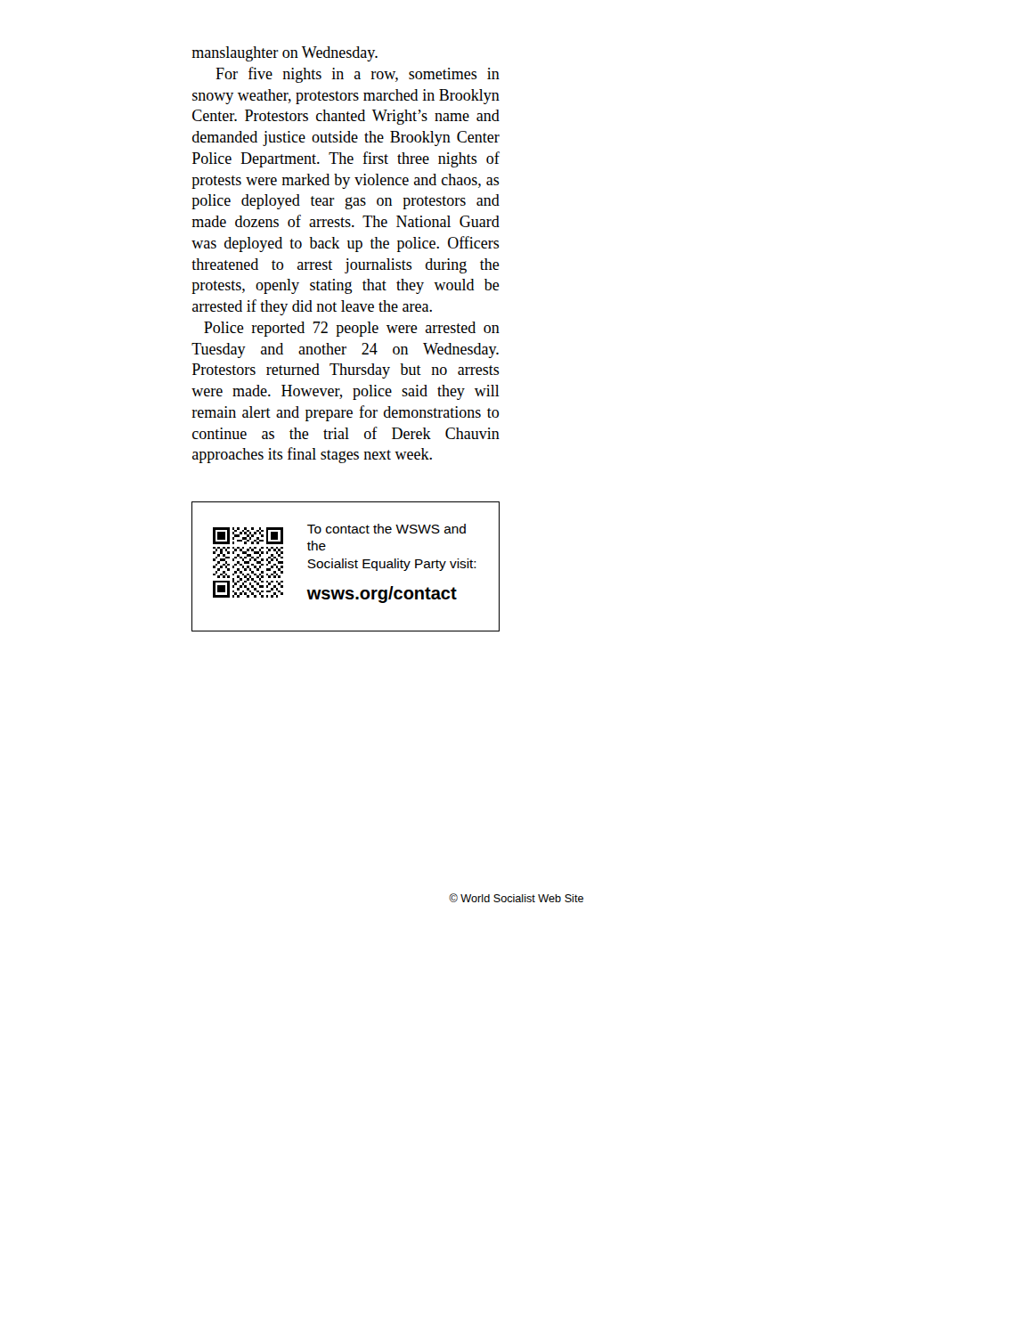manslaughter on Wednesday.
For five nights in a row, sometimes in snowy weather, protestors marched in Brooklyn Center. Protestors chanted Wright’s name and demanded justice outside the Brooklyn Center Police Department. The first three nights of protests were marked by violence and chaos, as police deployed tear gas on protestors and made dozens of arrests. The National Guard was deployed to back up the police. Officers threatened to arrest journalists during the protests, openly stating that they would be arrested if they did not leave the area.
Police reported 72 people were arrested on Tuesday and another 24 on Wednesday. Protestors returned Thursday but no arrests were made. However, police said they will remain alert and prepare for demonstrations to continue as the trial of Derek Chauvin approaches its final stages next week.
To contact the WSWS and the
Socialist Equality Party visit:
wsws.org/contact
© World Socialist Web Site